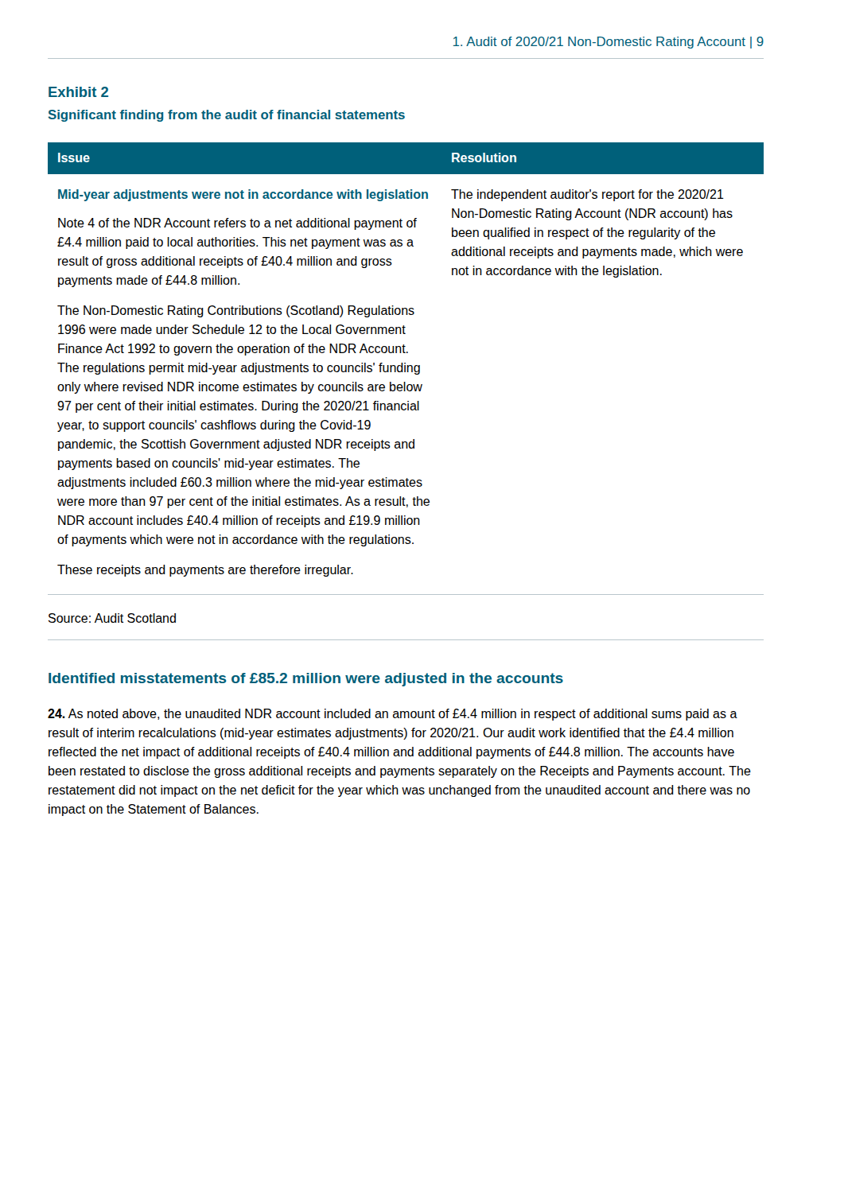1. Audit of 2020/21 Non-Domestic Rating Account | 9
Exhibit 2
Significant finding from the audit of financial statements
| Issue | Resolution |
| --- | --- |
| Mid-year adjustments were not in accordance with legislation Note 4 of the NDR Account refers to a net additional payment of £4.4 million paid to local authorities. This net payment was as a result of gross additional receipts of £40.4 million and gross payments made of £44.8 million. The Non-Domestic Rating Contributions (Scotland) Regulations 1996 were made under Schedule 12 to the Local Government Finance Act 1992 to govern the operation of the NDR Account. The regulations permit mid-year adjustments to councils' funding only where revised NDR income estimates by councils are below 97 per cent of their initial estimates. During the 2020/21 financial year, to support councils' cashflows during the Covid-19 pandemic, the Scottish Government adjusted NDR receipts and payments based on councils' mid-year estimates. The adjustments included £60.3 million where the mid-year estimates were more than 97 per cent of the initial estimates. As a result, the NDR account includes £40.4 million of receipts and £19.9 million of payments which were not in accordance with the regulations. These receipts and payments are therefore irregular. | The independent auditor's report for the 2020/21 Non-Domestic Rating Account (NDR account) has been qualified in respect of the regularity of the additional receipts and payments made, which were not in accordance with the legislation. |
Source: Audit Scotland
Identified misstatements of £85.2 million were adjusted in the accounts
24. As noted above, the unaudited NDR account included an amount of £4.4 million in respect of additional sums paid as a result of interim recalculations (mid-year estimates adjustments) for 2020/21. Our audit work identified that the £4.4 million reflected the net impact of additional receipts of £40.4 million and additional payments of £44.8 million. The accounts have been restated to disclose the gross additional receipts and payments separately on the Receipts and Payments account. The restatement did not impact on the net deficit for the year which was unchanged from the unaudited account and there was no impact on the Statement of Balances.